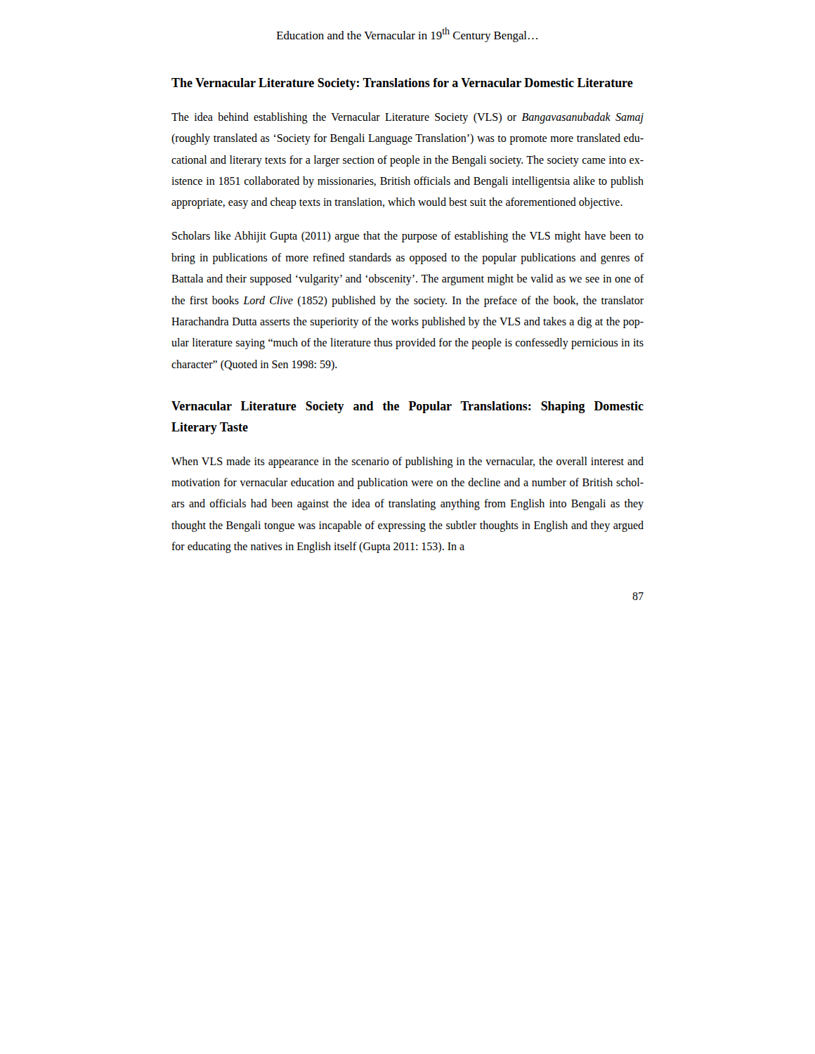Education and the Vernacular in 19th Century Bengal…
The Vernacular Literature Society: Translations for a Vernacular Domestic Literature
The idea behind establishing the Vernacular Literature Society (VLS) or Bangavasanubadak Samaj (roughly translated as ‘Society for Bengali Language Translation’) was to promote more translated educational and literary texts for a larger section of people in the Bengali society. The society came into existence in 1851 collaborated by missionaries, British officials and Bengali intelligentsia alike to publish appropriate, easy and cheap texts in translation, which would best suit the aforementioned objective.
Scholars like Abhijit Gupta (2011) argue that the purpose of establishing the VLS might have been to bring in publications of more refined standards as opposed to the popular publications and genres of Battala and their supposed ‘vulgarity’ and ‘obscenity’. The argument might be valid as we see in one of the first books Lord Clive (1852) published by the society. In the preface of the book, the translator Harachandra Dutta asserts the superiority of the works published by the VLS and takes a dig at the popular literature saying “much of the literature thus provided for the people is confessedly pernicious in its character” (Quoted in Sen 1998: 59).
Vernacular Literature Society and the Popular Translations: Shaping Domestic Literary Taste
When VLS made its appearance in the scenario of publishing in the vernacular, the overall interest and motivation for vernacular education and publication were on the decline and a number of British scholars and officials had been against the idea of translating anything from English into Bengali as they thought the Bengali tongue was incapable of expressing the subtler thoughts in English and they argued for educating the natives in English itself (Gupta 2011: 153). In a
87